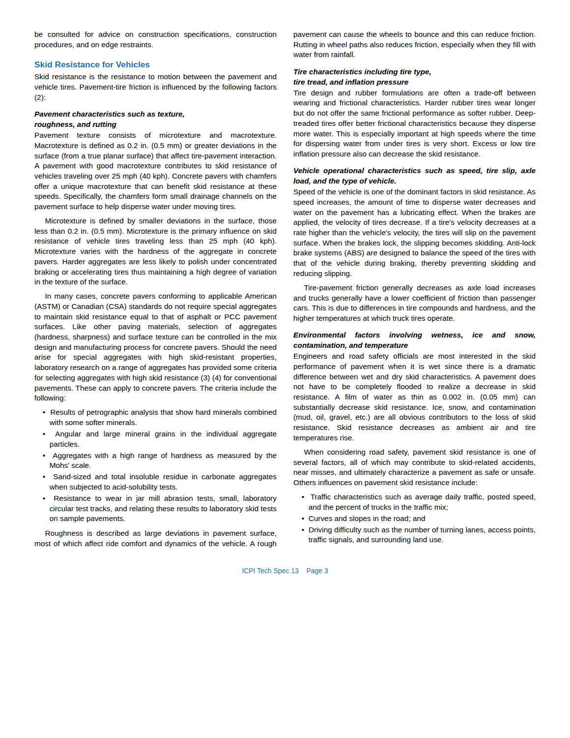be consulted for advice on construction specifications, construction procedures, and on edge restraints.
Skid Resistance for Vehicles
Skid resistance is the resistance to motion between the pavement and vehicle tires. Pavement-tire friction is influenced by the following factors (2):
Pavement characteristics such as texture,
roughness, and rutting
Pavement texture consists of microtexture and macrotexture. Macrotexture is defined as 0.2 in. (0.5 mm) or greater deviations in the surface (from a true planar surface) that affect tire-pavement interaction. A pavement with good macrotexture contributes to skid resistance of vehicles traveling over 25 mph (40 kph). Concrete pavers with chamfers offer a unique macrotexture that can benefit skid resistance at these speeds. Specifically, the chamfers form small drainage channels on the pavement surface to help disperse water under moving tires.
Microtexture is defined by smaller deviations in the surface, those less than 0.2 in. (0.5 mm). Microtexture is the primary influence on skid resistance of vehicle tires traveling less than 25 mph (40 kph). Microtexture varies with the hardness of the aggregate in concrete pavers. Harder aggregates are less likely to polish under concentrated braking or accelerating tires thus maintaining a high degree of variation in the texture of the surface.
In many cases, concrete pavers conforming to applicable American (ASTM) or Canadian (CSA) standards do not require special aggregates to maintain skid resistance equal to that of asphalt or PCC pavement surfaces. Like other paving materials, selection of aggregates (hardness, sharpness) and surface texture can be controlled in the mix design and manufacturing process for concrete pavers. Should the need arise for special aggregates with high skid-resistant properties, laboratory research on a range of aggregates has provided some criteria for selecting aggregates with high skid resistance (3) (4) for conventional pavements. These can apply to concrete pavers. The criteria include the following:
Results of petrographic analysis that show hard minerals combined with some softer minerals.
Angular and large mineral grains in the individual aggregate particles.
Aggregates with a high range of hardness as measured by the Mohs' scale.
Sand-sized and total insoluble residue in carbonate aggregates when subjected to acid-solubility tests.
Resistance to wear in jar mill abrasion tests, small, laboratory circular test tracks, and relating these results to laboratory skid tests on sample pavements.
Roughness is described as large deviations in pavement surface, most of which affect ride comfort and dynamics of the vehicle. A rough pavement can cause the wheels to bounce and this can reduce friction. Rutting in wheel paths also reduces friction, especially when they fill with water from rainfall.
Tire characteristics including tire type,
tire tread, and inflation pressure
Tire design and rubber formulations are often a trade-off between wearing and frictional characteristics. Harder rubber tires wear longer but do not offer the same frictional performance as softer rubber. Deep-treaded tires offer better frictional characteristics because they disperse more water. This is especially important at high speeds where the time for dispersing water from under tires is very short. Excess or low tire inflation pressure also can decrease the skid resistance.
Vehicle operational characteristics such as speed, tire slip, axle load, and the type of vehicle.
Speed of the vehicle is one of the dominant factors in skid resistance. As speed increases, the amount of time to disperse water decreases and water on the pavement has a lubricating effect. When the brakes are applied, the velocity of tires decrease. If a tire's velocity decreases at a rate higher than the vehicle's velocity, the tires will slip on the pavement surface. When the brakes lock, the slipping becomes skidding. Anti-lock brake systems (ABS) are designed to balance the speed of the tires with that of the vehicle during braking, thereby preventing skidding and reducing slipping.
Tire-pavement friction generally decreases as axle load increases and trucks generally have a lower coefficient of friction than passenger cars. This is due to differences in tire compounds and hardness, and the higher temperatures at which truck tires operate.
Environmental factors involving wetness, ice and snow, contamination, and temperature
Engineers and road safety officials are most interested in the skid performance of pavement when it is wet since there is a dramatic difference between wet and dry skid characteristics. A pavement does not have to be completely flooded to realize a decrease in skid resistance. A film of water as thin as 0.002 in. (0.05 mm) can substantially decrease skid resistance. Ice, snow, and contamination (mud, oil, gravel, etc.) are all obvious contributors to the loss of skid resistance. Skid resistance decreases as ambient air and tire temperatures rise.
When considering road safety, pavement skid resistance is one of several factors, all of which may contribute to skid-related accidents, near misses, and ultimately characterize a pavement as safe or unsafe. Others influences on pavement skid resistance include:
Traffic characteristics such as average daily traffic, posted speed, and the percent of trucks in the traffic mix;
Curves and slopes in the road; and
Driving difficulty such as the number of turning lanes, access points, traffic signals, and surrounding land use.
ICPI Tech Spec 13 Page 3